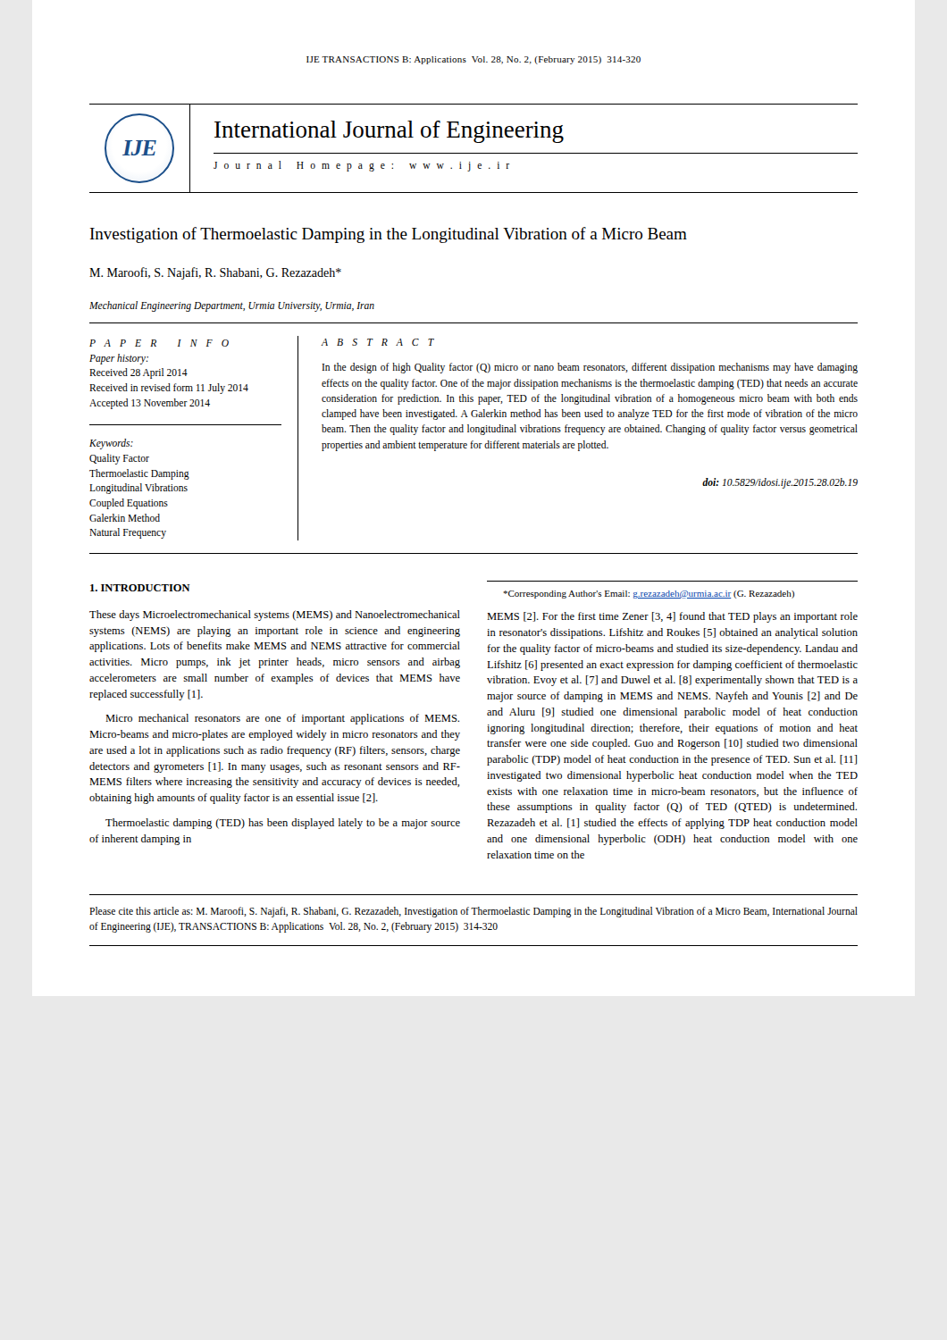IJE TRANSACTIONS B: Applications Vol. 28, No. 2, (February 2015) 314-320
IJE
International Journal of Engineering
J o u r n a l H o m e p a g e : w w w . i j e . i r
Investigation of Thermoelastic Damping in the Longitudinal Vibration of a Micro Beam
M. Maroofi, S. Najafi, R. Shabani, G. Rezazadeh*
Mechanical Engineering Department, Urmia University, Urmia, Iran
P A P E R I N F O
Paper history:
Received 28 April 2014
Received in revised form 11 July 2014
Accepted 13 November 2014
Keywords:
Quality Factor
Thermoelastic Damping
Longitudinal Vibrations
Coupled Equations
Galerkin Method
Natural Frequency
A B S T R A C T
In the design of high Quality factor (Q) micro or nano beam resonators, different dissipation mechanisms may have damaging effects on the quality factor. One of the major dissipation mechanisms is the thermoelastic damping (TED) that needs an accurate consideration for prediction. In this paper, TED of the longitudinal vibration of a homogeneous micro beam with both ends clamped have been investigated. A Galerkin method has been used to analyze TED for the first mode of vibration of the micro beam. Then the quality factor and longitudinal vibrations frequency are obtained. Changing of quality factor versus geometrical properties and ambient temperature for different materials are plotted.
doi: 10.5829/idosi.ije.2015.28.02b.19
1. INTRODUCTION
These days Microelectromechanical systems (MEMS) and Nanoelectromechanical systems (NEMS) are playing an important role in science and engineering applications. Lots of benefits make MEMS and NEMS attractive for commercial activities. Micro pumps, ink jet printer heads, micro sensors and airbag accelerometers are small number of examples of devices that MEMS have replaced successfully [1].
Micro mechanical resonators are one of important applications of MEMS. Micro-beams and micro-plates are employed widely in micro resonators and they are used a lot in applications such as radio frequency (RF) filters, sensors, charge detectors and gyrometers [1]. In many usages, such as resonant sensors and RF-MEMS filters where increasing the sensitivity and accuracy of devices is needed, obtaining high amounts of quality factor is an essential issue [2].
Thermoelastic damping (TED) has been displayed lately to be a major source of inherent damping in
*Corresponding Author's Email: g.rezazadeh@urmia.ac.ir (G. Rezazadeh)
MEMS [2]. For the first time Zener [3, 4] found that TED plays an important role in resonator's dissipations. Lifshitz and Roukes [5] obtained an analytical solution for the quality factor of micro-beams and studied its size-dependency. Landau and Lifshitz [6] presented an exact expression for damping coefficient of thermoelastic vibration. Evoy et al. [7] and Duwel et al. [8] experimentally shown that TED is a major source of damping in MEMS and NEMS. Nayfeh and Younis [2] and De and Aluru [9] studied one dimensional parabolic model of heat conduction ignoring longitudinal direction; therefore, their equations of motion and heat transfer were one side coupled. Guo and Rogerson [10] studied two dimensional parabolic (TDP) model of heat conduction in the presence of TED. Sun et al. [11] investigated two dimensional hyperbolic heat conduction model when the TED exists with one relaxation time in micro-beam resonators, but the influence of these assumptions in quality factor (Q) of TED (QTED) is undetermined. Rezazadeh et al. [1] studied the effects of applying TDP heat conduction model and one dimensional hyperbolic (ODH) heat conduction model with one relaxation time on the
Please cite this article as: M. Maroofi, S. Najafi, R. Shabani, G. Rezazadeh, Investigation of Thermoelastic Damping in the Longitudinal Vibration of a Micro Beam, International Journal of Engineering (IJE), TRANSACTIONS B: Applications Vol. 28, No. 2, (February 2015) 314-320